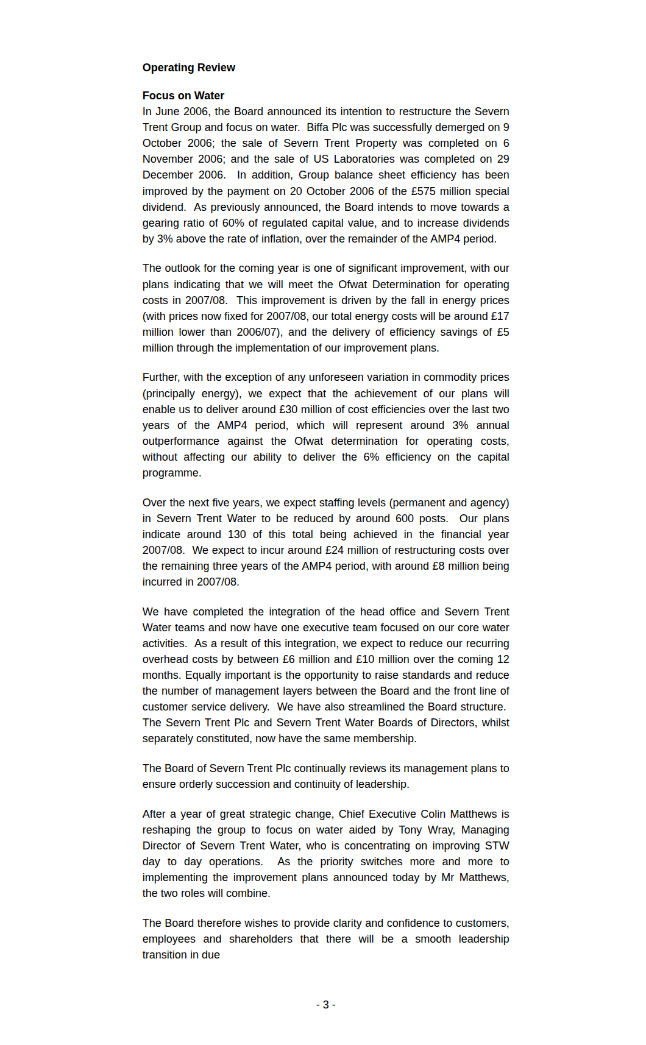Operating Review
Focus on Water
In June 2006, the Board announced its intention to restructure the Severn Trent Group and focus on water. Biffa Plc was successfully demerged on 9 October 2006; the sale of Severn Trent Property was completed on 6 November 2006; and the sale of US Laboratories was completed on 29 December 2006. In addition, Group balance sheet efficiency has been improved by the payment on 20 October 2006 of the £575 million special dividend. As previously announced, the Board intends to move towards a gearing ratio of 60% of regulated capital value, and to increase dividends by 3% above the rate of inflation, over the remainder of the AMP4 period.
The outlook for the coming year is one of significant improvement, with our plans indicating that we will meet the Ofwat Determination for operating costs in 2007/08. This improvement is driven by the fall in energy prices (with prices now fixed for 2007/08, our total energy costs will be around £17 million lower than 2006/07), and the delivery of efficiency savings of £5 million through the implementation of our improvement plans.
Further, with the exception of any unforeseen variation in commodity prices (principally energy), we expect that the achievement of our plans will enable us to deliver around £30 million of cost efficiencies over the last two years of the AMP4 period, which will represent around 3% annual outperformance against the Ofwat determination for operating costs, without affecting our ability to deliver the 6% efficiency on the capital programme.
Over the next five years, we expect staffing levels (permanent and agency) in Severn Trent Water to be reduced by around 600 posts. Our plans indicate around 130 of this total being achieved in the financial year 2007/08. We expect to incur around £24 million of restructuring costs over the remaining three years of the AMP4 period, with around £8 million being incurred in 2007/08.
We have completed the integration of the head office and Severn Trent Water teams and now have one executive team focused on our core water activities. As a result of this integration, we expect to reduce our recurring overhead costs by between £6 million and £10 million over the coming 12 months. Equally important is the opportunity to raise standards and reduce the number of management layers between the Board and the front line of customer service delivery. We have also streamlined the Board structure. The Severn Trent Plc and Severn Trent Water Boards of Directors, whilst separately constituted, now have the same membership.
The Board of Severn Trent Plc continually reviews its management plans to ensure orderly succession and continuity of leadership.
After a year of great strategic change, Chief Executive Colin Matthews is reshaping the group to focus on water aided by Tony Wray, Managing Director of Severn Trent Water, who is concentrating on improving STW day to day operations. As the priority switches more and more to implementing the improvement plans announced today by Mr Matthews, the two roles will combine.
The Board therefore wishes to provide clarity and confidence to customers, employees and shareholders that there will be a smooth leadership transition in due
- 3 -